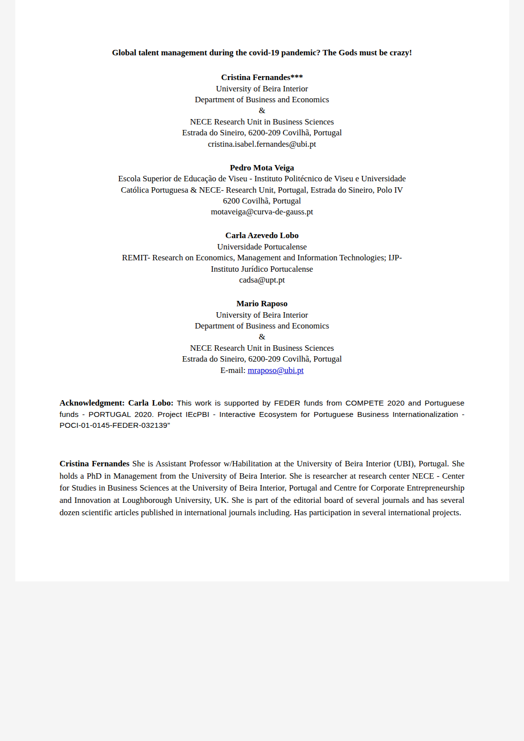Global talent management during the covid-19 pandemic? The Gods must be crazy!
Cristina Fernandes***
University of Beira Interior
Department of Business and Economics
&
NECE Research Unit in Business Sciences
Estrada do Sineiro, 6200-209 Covilhã, Portugal
cristina.isabel.fernandes@ubi.pt
Pedro Mota Veiga
Escola Superior de Educação de Viseu - Instituto Politécnico de Viseu e Universidade
Católica Portuguesa & NECE- Research Unit, Portugal, Estrada do Sineiro, Polo IV
6200 Covilhã, Portugal
motaveiga@curva-de-gauss.pt
Carla Azevedo Lobo
Universidade Portucalense
REMIT- Research on Economics, Management and Information Technologies; IJP-
Instituto Jurídico Portucalense
cadsa@upt.pt
Mario Raposo
University of Beira Interior
Department of Business and Economics
&
NECE Research Unit in Business Sciences
Estrada do Sineiro, 6200-209 Covilhã, Portugal
E-mail: mraposo@ubi.pt
Acknowledgment: Carla Lobo: This work is supported by FEDER funds from COMPETE 2020 and Portuguese funds - PORTUGAL 2020. Project IEcPBI - Interactive Ecosystem for Portuguese Business Internationalization - POCI-01-0145-FEDER-032139”
Cristina Fernandes She is Assistant Professor w/Habilitation at the University of Beira Interior (UBI), Portugal. She holds a PhD in Management from the University of Beira Interior. She is researcher at research center NECE - Center for Studies in Business Sciences at the University of Beira Interior, Portugal and Centre for Corporate Entrepreneurship and Innovation at Loughborough University, UK. She is part of the editorial board of several journals and has several dozen scientific articles published in international journals including. Has participation in several international projects.